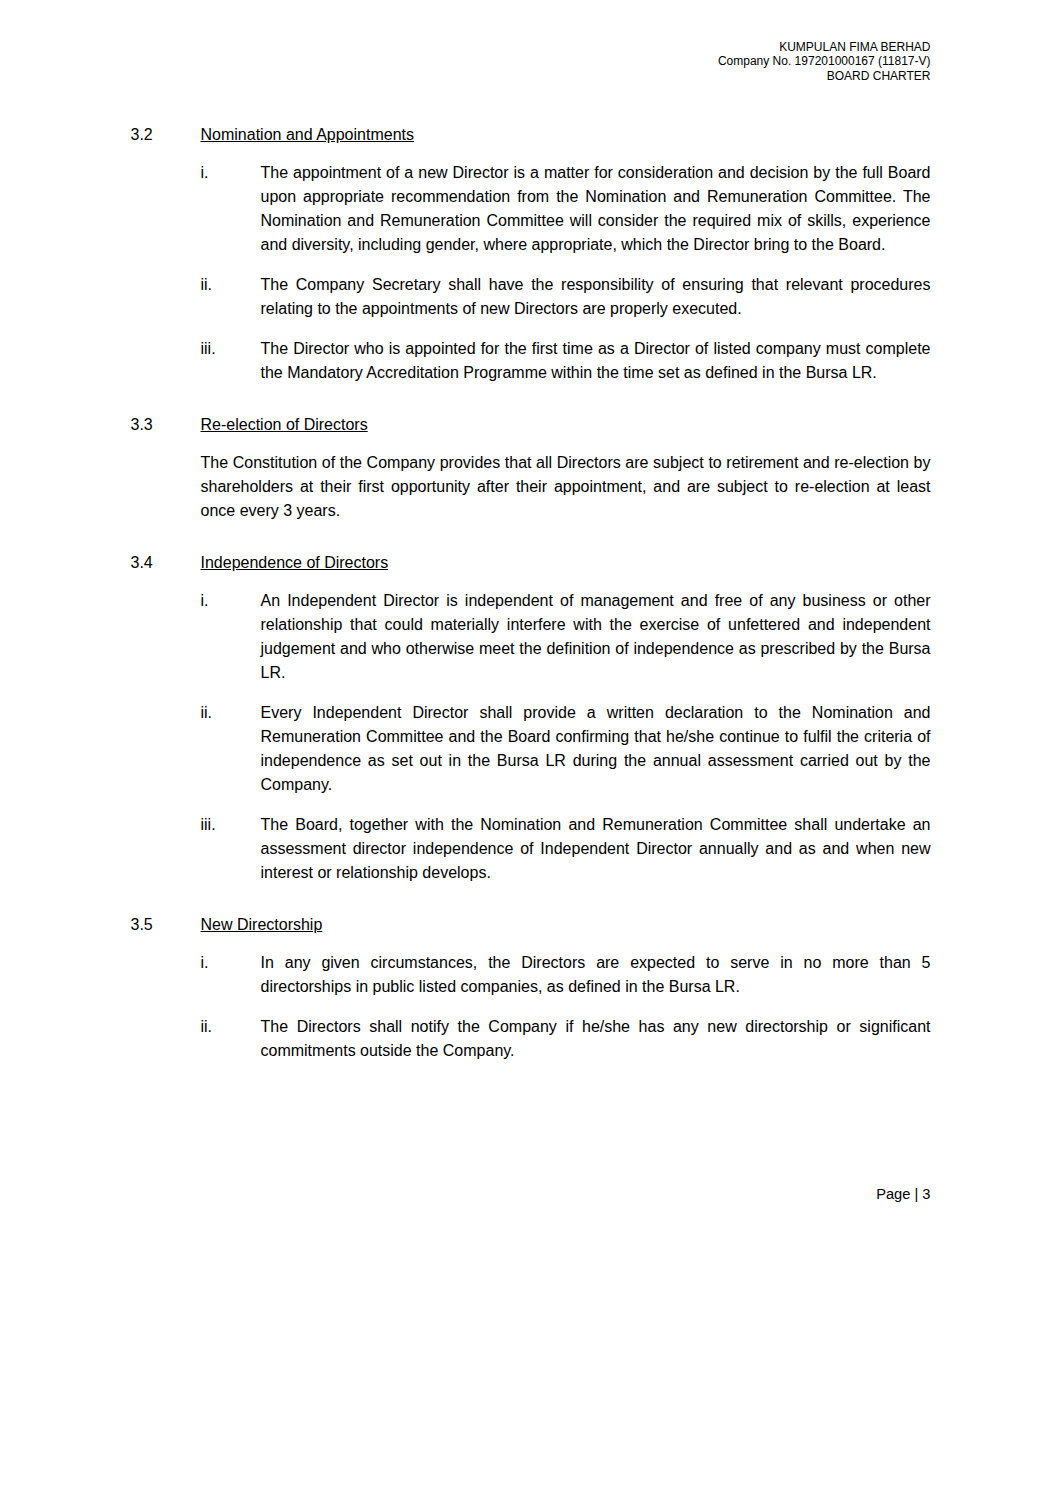KUMPULAN FIMA BERHAD
Company No. 197201000167 (11817-V)
BOARD CHARTER
3.2 Nomination and Appointments
i. The appointment of a new Director is a matter for consideration and decision by the full Board upon appropriate recommendation from the Nomination and Remuneration Committee. The Nomination and Remuneration Committee will consider the required mix of skills, experience and diversity, including gender, where appropriate, which the Director bring to the Board.
ii. The Company Secretary shall have the responsibility of ensuring that relevant procedures relating to the appointments of new Directors are properly executed.
iii. The Director who is appointed for the first time as a Director of listed company must complete the Mandatory Accreditation Programme within the time set as defined in the Bursa LR.
3.3 Re-election of Directors
The Constitution of the Company provides that all Directors are subject to retirement and re-election by shareholders at their first opportunity after their appointment, and are subject to re-election at least once every 3 years.
3.4 Independence of Directors
i. An Independent Director is independent of management and free of any business or other relationship that could materially interfere with the exercise of unfettered and independent judgement and who otherwise meet the definition of independence as prescribed by the Bursa LR.
ii. Every Independent Director shall provide a written declaration to the Nomination and Remuneration Committee and the Board confirming that he/she continue to fulfil the criteria of independence as set out in the Bursa LR during the annual assessment carried out by the Company.
iii. The Board, together with the Nomination and Remuneration Committee shall undertake an assessment director independence of Independent Director annually and as and when new interest or relationship develops.
3.5 New Directorship
i. In any given circumstances, the Directors are expected to serve in no more than 5 directorships in public listed companies, as defined in the Bursa LR.
ii. The Directors shall notify the Company if he/she has any new directorship or significant commitments outside the Company.
Page | 3